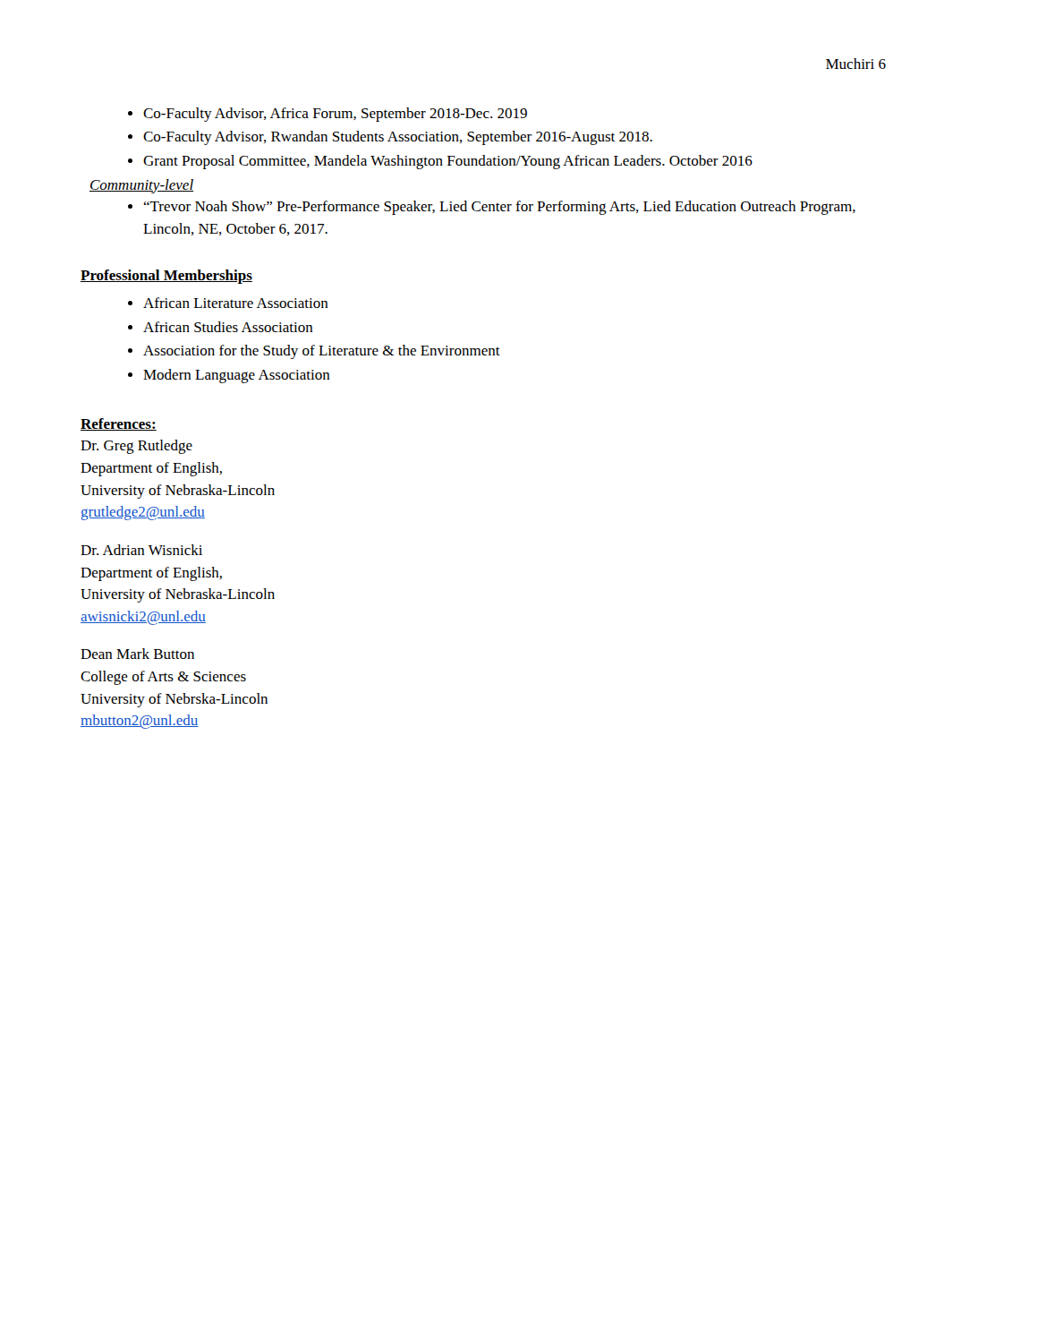Muchiri 6
Co-Faculty Advisor, Africa Forum, September 2018-Dec. 2019
Co-Faculty Advisor, Rwandan Students Association, September 2016-August 2018.
Grant Proposal Committee, Mandela Washington Foundation/Young African Leaders. October 2016
Community-level
“Trevor Noah Show” Pre-Performance Speaker, Lied Center for Performing Arts, Lied Education Outreach Program, Lincoln, NE, October 6, 2017.
Professional Memberships
African Literature Association
African Studies Association
Association for the Study of Literature & the Environment
Modern Language Association
References:
Dr. Greg Rutledge
Department of English,
University of Nebraska-Lincoln
grutledge2@unl.edu
Dr. Adrian Wisnicki
Department of English,
University of Nebraska-Lincoln
awisnicki2@unl.edu
Dean Mark Button
College of Arts & Sciences
University of Nebrska-Lincoln
mbutton2@unl.edu